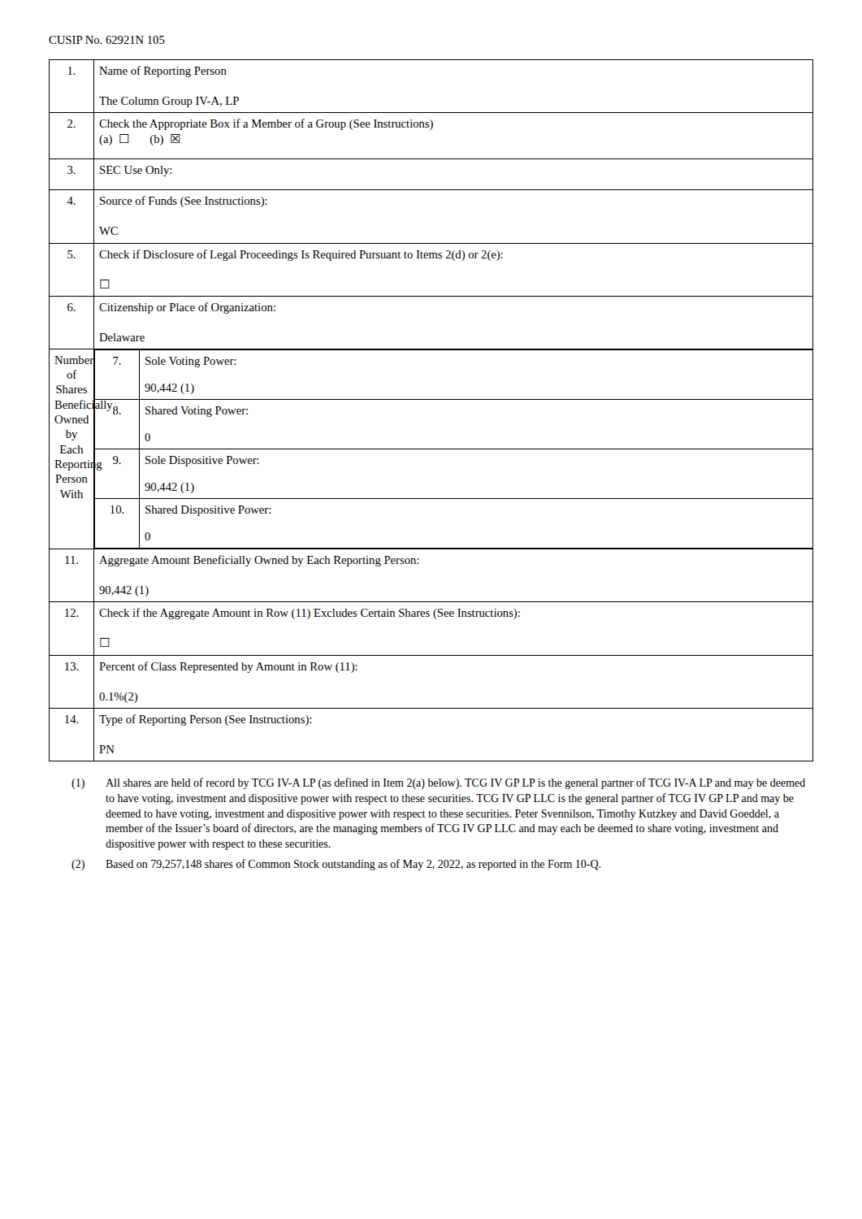CUSIP No. 62921N 105
| 1. | Name of Reporting Person The Column Group IV-A, LP |
| 2. | Check the Appropriate Box if a Member of a Group (See Instructions) (a) ☐ (b) ☒ |
| 3. | SEC Use Only: |
| 4. | Source of Funds (See Instructions): WC |
| 5. | Check if Disclosure of Legal Proceedings Is Required Pursuant to Items 2(d) or 2(e): ☐ |
| 6. | Citizenship or Place of Organization: Delaware |
| Number of Shares Beneficially Owned by Each Reporting Person With | / 7. / Sole Voting Power: 90,442 (1) / / 8. / Shared Voting Power: 0 / / 9. / Sole Dispositive Power: 90,442 (1) / / 10. / Shared Dispositive Power: 0 / |
| 11. | Aggregate Amount Beneficially Owned by Each Reporting Person: 90,442 (1) |
| 12. | Check if the Aggregate Amount in Row (11) Excludes Certain Shares (See Instructions): ☐ |
| 13. | Percent of Class Represented by Amount in Row (11): 0.1%(2) |
| 14. | Type of Reporting Person (See Instructions): PN |
| (1) | All shares are held of record by TCG IV-A LP (as defined in Item 2(a) below). TCG IV GP LP is the general partner of TCG IV-A LP and may be deemed to have voting, investment and dispositive power with respect to these securities. TCG IV GP LLC is the general partner of TCG IV GP LP and may be deemed to have voting, investment and dispositive power with respect to these securities. Peter Svennilson, Timothy Kutzkey and David Goeddel, a member of the Issuer’s board of directors, are the managing members of TCG IV GP LLC and may each be deemed to share voting, investment and dispositive power with respect to these securities. |
| (2) | Based on 79,257,148 shares of Common Stock outstanding as of May 2, 2022, as reported in the Form 10-Q. |